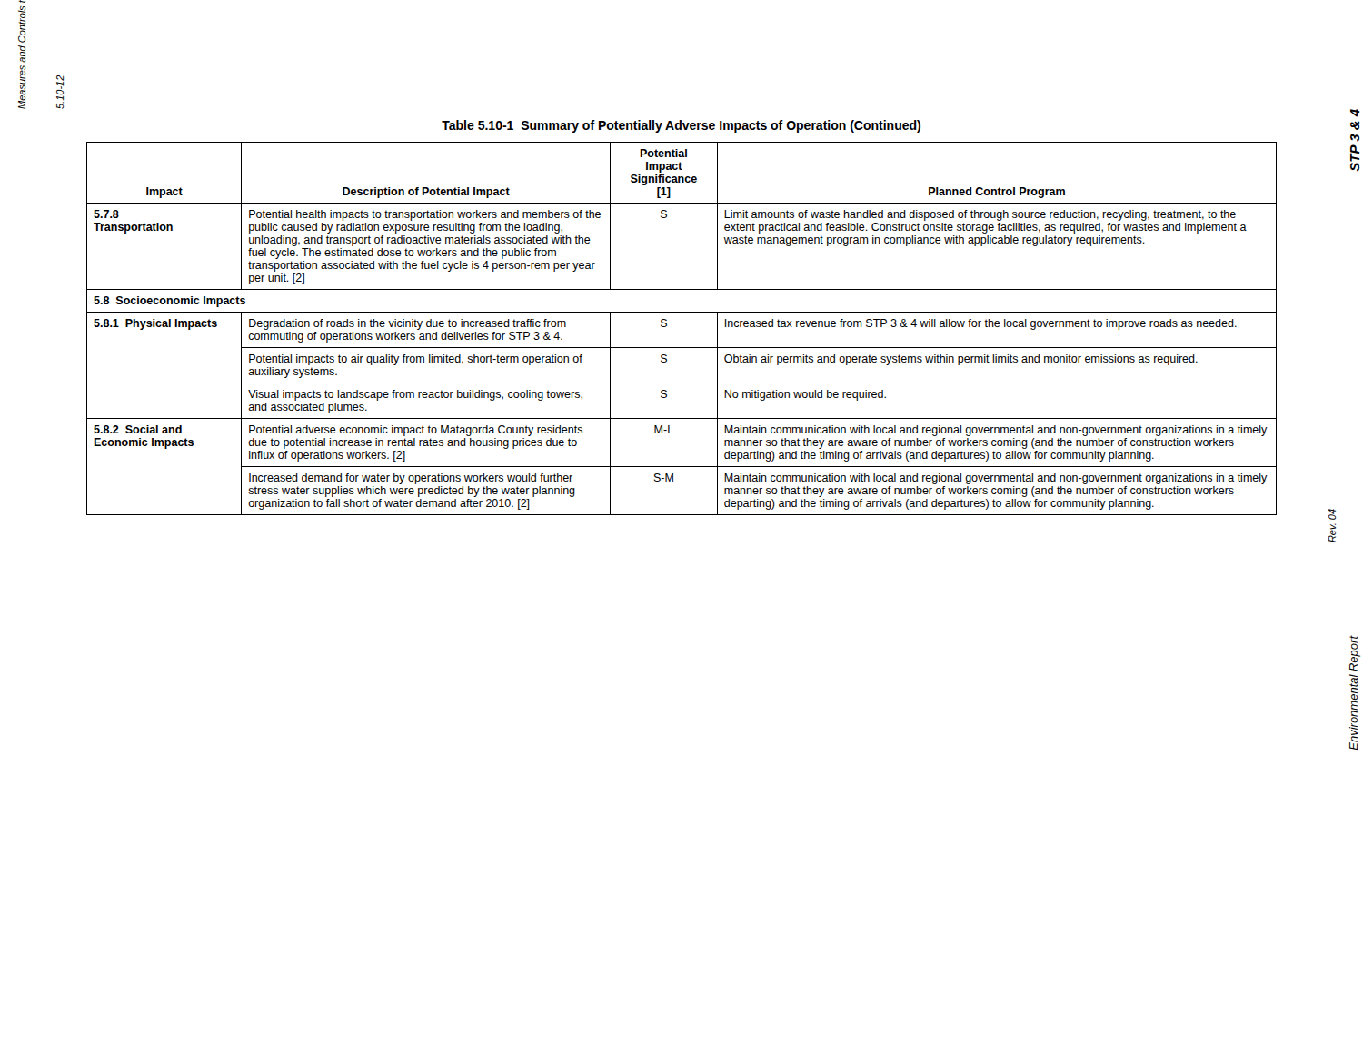5.10-12
Measures and Controls to Limit Adverse Impacts During Operations
STP 3 & 4
Rev. 04
Environmental Report
Table 5.10-1 Summary of Potentially Adverse Impacts of Operation (Continued)
| Impact | Description of Potential Impact | Potential Impact Significance [1] | Planned Control Program |
| --- | --- | --- | --- |
| 5.7.8 Transportation | Potential health impacts to transportation workers and members of the public caused by radiation exposure resulting from the loading, unloading, and transport of radioactive materials associated with the fuel cycle. The estimated dose to workers and the public from transportation associated with the fuel cycle is 4 person-rem per year per unit. [2] | S | Limit amounts of waste handled and disposed of through source reduction, recycling, treatment, to the extent practical and feasible. Construct onsite storage facilities, as required, for wastes and implement a waste management program in compliance with applicable regulatory requirements. |
| 5.8 Socioeconomic Impacts |
| 5.8.1 Physical Impacts | Degradation of roads in the vicinity due to increased traffic from commuting of operations workers and deliveries for STP 3 & 4. | S | Increased tax revenue from STP 3 & 4 will allow for the local government to improve roads as needed. |
| Potential impacts to air quality from limited, short-term operation of auxiliary systems. | S | Obtain air permits and operate systems within permit limits and monitor emissions as required. |
| Visual impacts to landscape from reactor buildings, cooling towers, and associated plumes. | S | No mitigation would be required. |
| 5.8.2 Social and Economic Impacts | Potential adverse economic impact to Matagorda County residents due to potential increase in rental rates and housing prices due to influx of operations workers. [2] | M-L | Maintain communication with local and regional governmental and non-government organizations in a timely manner so that they are aware of number of workers coming (and the number of construction workers departing) and the timing of arrivals (and departures) to allow for community planning. |
| Increased demand for water by operations workers would further stress water supplies which were predicted by the water planning organization to fall short of water demand after 2010. [2] | S-M | Maintain communication with local and regional governmental and non-government organizations in a timely manner so that they are aware of number of workers coming (and the number of construction workers departing) and the timing of arrivals (and departures) to allow for community planning. |